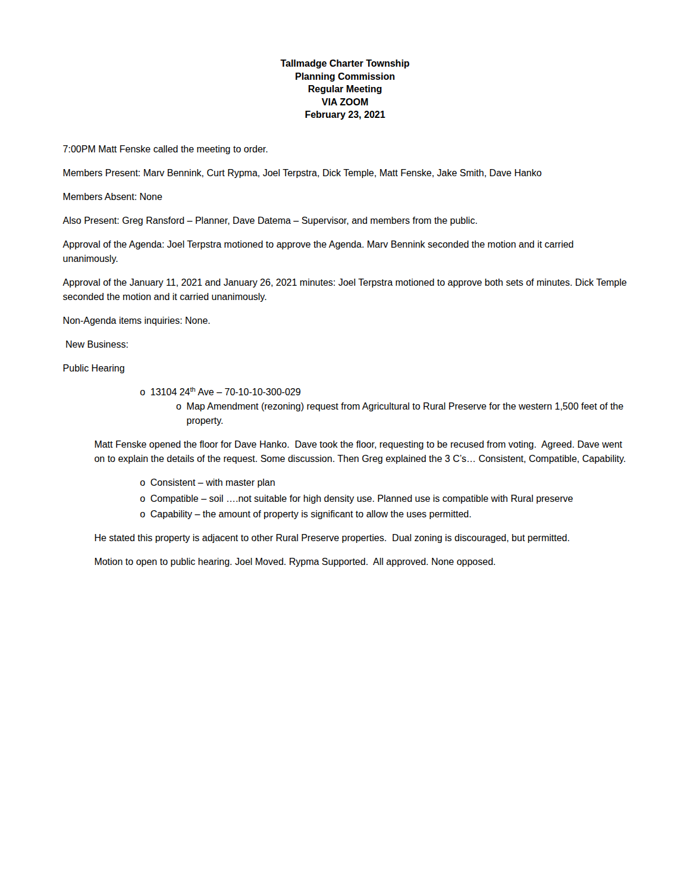Tallmadge Charter Township
Planning Commission
Regular Meeting
VIA ZOOM
February 23, 2021
7:00PM Matt Fenske called the meeting to order.
Members Present: Marv Bennink, Curt Rypma, Joel Terpstra, Dick Temple, Matt Fenske, Jake Smith, Dave Hanko
Members Absent: None
Also Present: Greg Ransford – Planner, Dave Datema – Supervisor, and members from the public.
Approval of the Agenda: Joel Terpstra motioned to approve the Agenda. Marv Bennink seconded the motion and it carried unanimously.
Approval of the January 11, 2021 and January 26, 2021 minutes: Joel Terpstra motioned to approve both sets of minutes. Dick Temple seconded the motion and it carried unanimously.
Non-Agenda items inquiries: None.
New Business:
Public Hearing
13104 24th Ave – 70-10-10-300-029
Map Amendment (rezoning) request from Agricultural to Rural Preserve for the western 1,500 feet of the property.
Matt Fenske opened the floor for Dave Hanko. Dave took the floor, requesting to be recused from voting. Agreed. Dave went on to explain the details of the request. Some discussion. Then Greg explained the 3 C’s… Consistent, Compatible, Capability.
Consistent – with master plan
Compatible – soil ….not suitable for high density use. Planned use is compatible with Rural preserve
Capability – the amount of property is significant to allow the uses permitted.
He stated this property is adjacent to other Rural Preserve properties. Dual zoning is discouraged, but permitted.
Motion to open to public hearing. Joel Moved. Rypma Supported. All approved. None opposed.